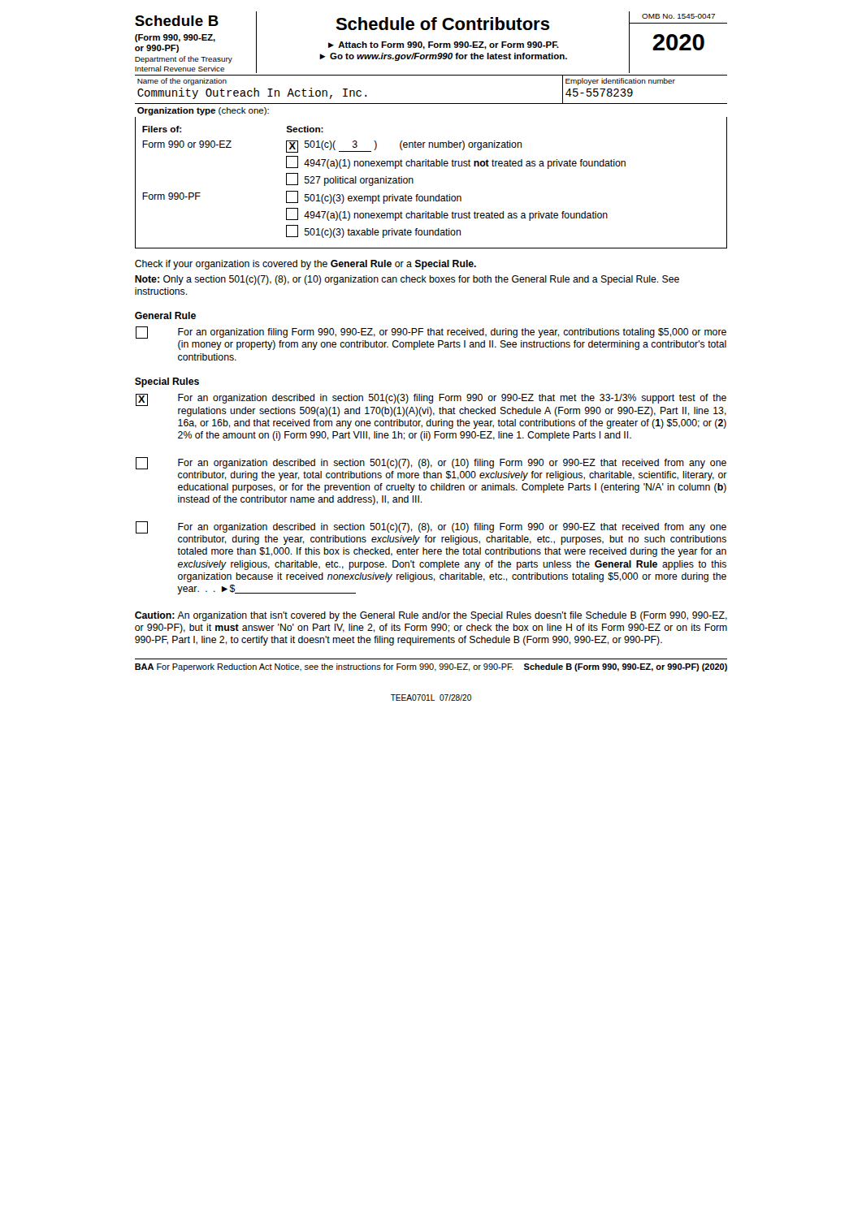| Schedule B (Form 990, 990-EZ, or 990-PF) Department of the Treasury Internal Revenue Service | Schedule of Contributors ► Attach to Form 990, Form 990-EZ, or Form 990-PF. ► Go to www.irs.gov/Form990 for the latest information. | OMB No. 1545-0047 2020 |
| Name of the organization Community Outreach In Action, Inc. | Employer identification number 45-5578239 |
Organization type (check one):
| Filers of: | Section: |
| Form 990 or 990-EZ | 501(c)( 3 ) (enter number) organization |
| | 4947(a)(1) nonexempt charitable trust not treated as a private foundation |
| | 527 political organization |
| Form 990-PF | 501(c)(3) exempt private foundation |
| | 4947(a)(1) nonexempt charitable trust treated as a private foundation |
| | 501(c)(3) taxable private foundation |
Check if your organization is covered by the General Rule or a Special Rule.
Note: Only a section 501(c)(7), (8), or (10) organization can check boxes for both the General Rule and a Special Rule. See instructions.
General Rule
| | For an organization filing Form 990, 990-EZ, or 990-PF that received, during the year, contributions totaling $5,000 or more (in money or property) from any one contributor. Complete Parts I and II. See instructions for determining a contributor's total contributions. |
Special Rules
| | For an organization described in section 501(c)(3) filing Form 990 or 990-EZ that met the 33-1/3% support test of the regulations under sections 509(a)(1) and 170(b)(1)(A)(vi), that checked Schedule A (Form 990 or 990-EZ), Part II, line 13, 16a, or 16b, and that received from any one contributor, during the year, total contributions of the greater of ( 1 ) $5,000; or ( 2 ) 2% of the amount on (i) Form 990, Part VIII, line 1h; or (ii) Form 990-EZ, line 1. Complete Parts I and II. |
| | For an organization described in section 501(c)(7), (8), or (10) filing Form 990 or 990-EZ that received from any one contributor, during the year, total contributions of more than $1,000 exclusively for religious, charitable, scientific, literary, or educational purposes, or for the prevention of cruelty to children or animals. Complete Parts I (entering 'N/A' in column ( b ) instead of the contributor name and address), II, and III. |
| | For an organization described in section 501(c)(7), (8), or (10) filing Form 990 or 990-EZ that received from any one contributor, during the year, contributions exclusively for religious, charitable, etc., purposes, but no such contributions totaled more than $1,000. If this box is checked, enter here the total contributions that were received during the year for an exclusively religious, charitable, etc., purpose. Don't complete any of the parts unless the General Rule applies to this organization because it received nonexclusively religious, charitable, etc., contributions totaling $5,000 or more during the year . . . ► $ |
Caution: An organization that isn't covered by the General Rule and/or the Special Rules doesn't file Schedule B (Form 990, 990-EZ, or 990-PF), but it must answer 'No' on Part IV, line 2, of its Form 990; or check the box on line H of its Form 990-EZ or on its Form 990-PF, Part I, line 2, to certify that it doesn't meet the filing requirements of Schedule B (Form 990, 990-EZ, or 990-PF).
BAA For Paperwork Reduction Act Notice, see the instructions for Form 990, 990-EZ, or 990-PF.
Schedule B (Form 990, 990-EZ, or 990-PF) (2020)
TEEA0701L 07/28/20